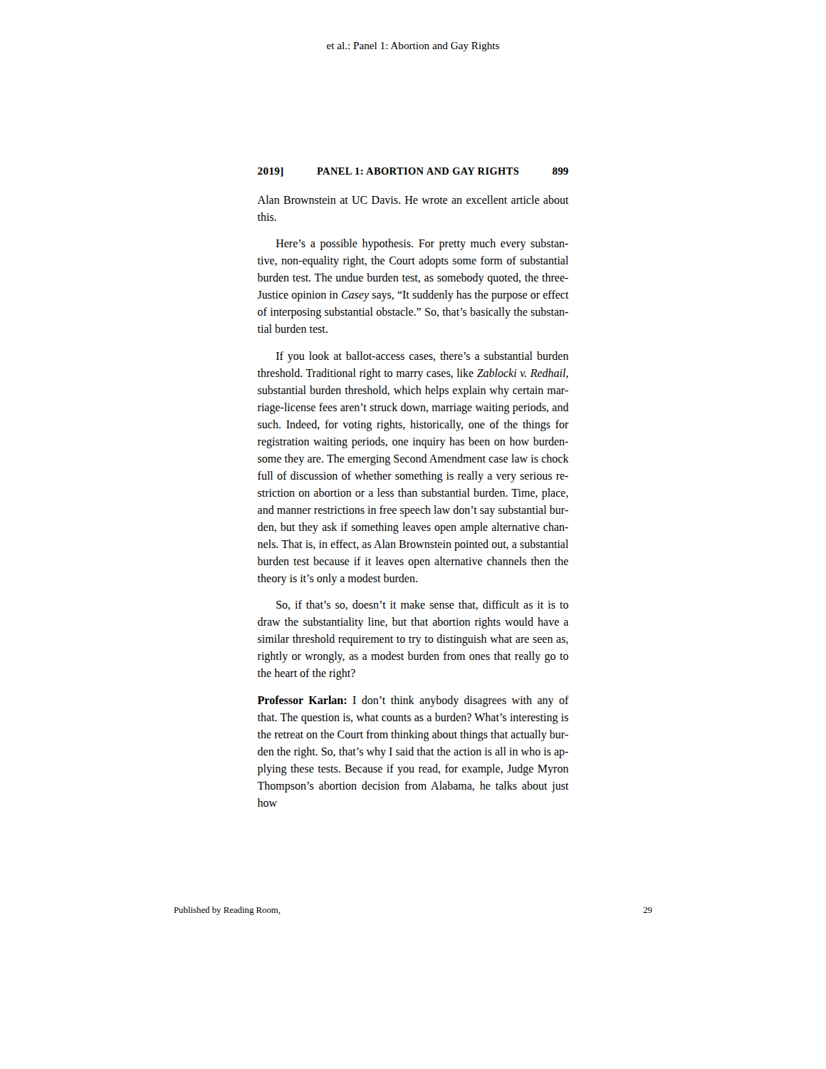et al.: Panel 1: Abortion and Gay Rights
2019] Panel 1: Abortion and Gay Rights 899
Alan Brownstein at UC Davis. He wrote an excellent article about this.
Here’s a possible hypothesis. For pretty much every substantive, non-equality right, the Court adopts some form of substantial burden test. The undue burden test, as somebody quoted, the three-Justice opinion in Casey says, “It suddenly has the purpose or effect of interposing substantial obstacle.” So, that’s basically the substantial burden test.
If you look at ballot-access cases, there’s a substantial burden threshold. Traditional right to marry cases, like Zablocki v. Redhail, substantial burden threshold, which helps explain why certain marriage-license fees aren’t struck down, marriage waiting periods, and such. Indeed, for voting rights, historically, one of the things for registration waiting periods, one inquiry has been on how burdensome they are. The emerging Second Amendment case law is chock full of discussion of whether something is really a very serious restriction on abortion or a less than substantial burden. Time, place, and manner restrictions in free speech law don’t say substantial burden, but they ask if something leaves open ample alternative channels. That is, in effect, as Alan Brownstein pointed out, a substantial burden test because if it leaves open alternative channels then the theory is it’s only a modest burden.
So, if that’s so, doesn’t it make sense that, difficult as it is to draw the substantiality line, but that abortion rights would have a similar threshold requirement to try to distinguish what are seen as, rightly or wrongly, as a modest burden from ones that really go to the heart of the right?
Professor Karlan: I don’t think anybody disagrees with any of that. The question is, what counts as a burden? What’s interesting is the retreat on the Court from thinking about things that actually burden the right. So, that’s why I said that the action is all in who is applying these tests. Because if you read, for example, Judge Myron Thompson’s abortion decision from Alabama, he talks about just how
Published by Reading Room, 29